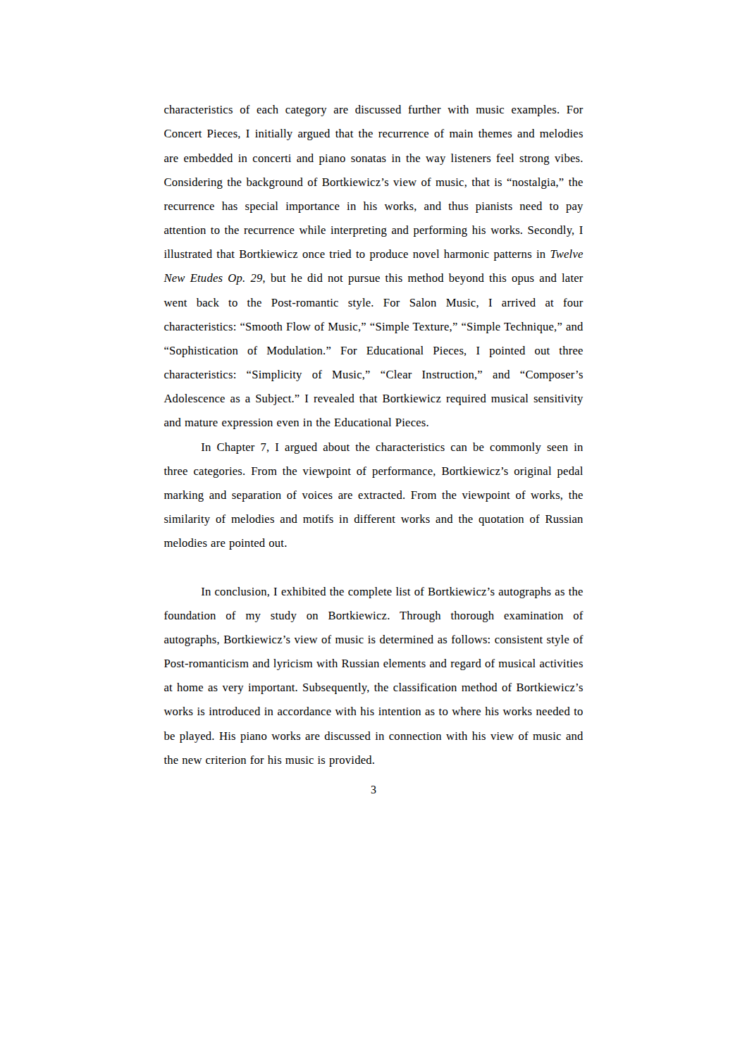characteristics of each category are discussed further with music examples. For Concert Pieces, I initially argued that the recurrence of main themes and melodies are embedded in concerti and piano sonatas in the way listeners feel strong vibes. Considering the background of Bortkiewicz’s view of music, that is “nostalgia,” the recurrence has special importance in his works, and thus pianists need to pay attention to the recurrence while interpreting and performing his works. Secondly, I illustrated that Bortkiewicz once tried to produce novel harmonic patterns in Twelve New Etudes Op. 29, but he did not pursue this method beyond this opus and later went back to the Post-romantic style. For Salon Music, I arrived at four characteristics: “Smooth Flow of Music,” “Simple Texture,” “Simple Technique,” and “Sophistication of Modulation.” For Educational Pieces, I pointed out three characteristics: “Simplicity of Music,” “Clear Instruction,” and “Composer’s Adolescence as a Subject.” I revealed that Bortkiewicz required musical sensitivity and mature expression even in the Educational Pieces.
In Chapter 7, I argued about the characteristics can be commonly seen in three categories. From the viewpoint of performance, Bortkiewicz’s original pedal marking and separation of voices are extracted. From the viewpoint of works, the similarity of melodies and motifs in different works and the quotation of Russian melodies are pointed out.
In conclusion, I exhibited the complete list of Bortkiewicz’s autographs as the foundation of my study on Bortkiewicz. Through thorough examination of autographs, Bortkiewicz’s view of music is determined as follows: consistent style of Post-romanticism and lyricism with Russian elements and regard of musical activities at home as very important. Subsequently, the classification method of Bortkiewicz’s works is introduced in accordance with his intention as to where his works needed to be played. His piano works are discussed in connection with his view of music and the new criterion for his music is provided.
3